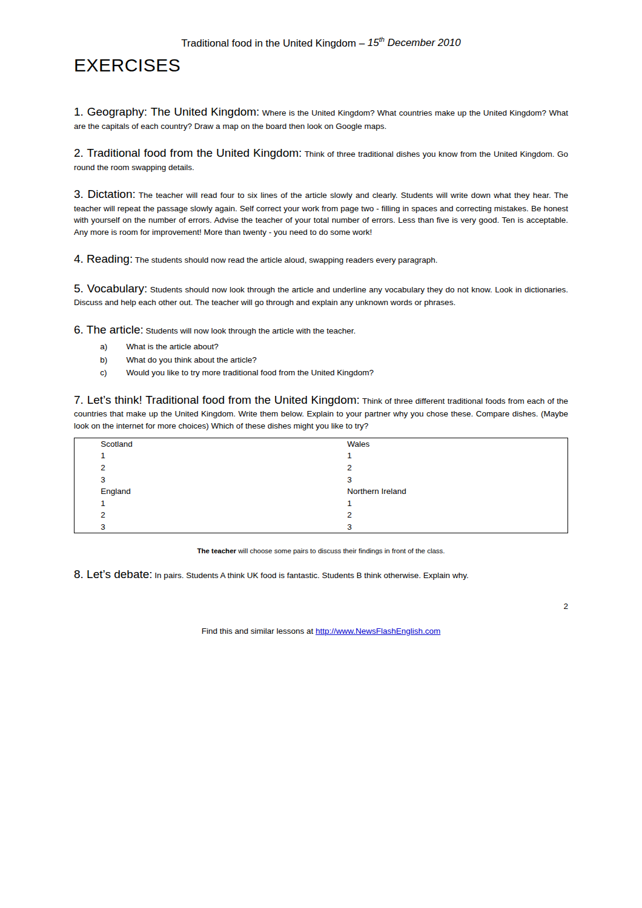Traditional food in the United Kingdom – 15th December 2010
EXERCISES
1. Geography: The United Kingdom: Where is the United Kingdom? What countries make up the United Kingdom? What are the capitals of each country? Draw a map on the board then look on Google maps.
2. Traditional food from the United Kingdom: Think of three traditional dishes you know from the United Kingdom. Go round the room swapping details.
3. Dictation: The teacher will read four to six lines of the article slowly and clearly. Students will write down what they hear. The teacher will repeat the passage slowly again. Self correct your work from page two - filling in spaces and correcting mistakes. Be honest with yourself on the number of errors. Advise the teacher of your total number of errors. Less than five is very good. Ten is acceptable. Any more is room for improvement! More than twenty - you need to do some work!
4. Reading: The students should now read the article aloud, swapping readers every paragraph.
5. Vocabulary: Students should now look through the article and underline any vocabulary they do not know. Look in dictionaries. Discuss and help each other out. The teacher will go through and explain any unknown words or phrases.
6. The article: Students will now look through the article with the teacher.
a) What is the article about?
b) What do you think about the article?
c) Would you like to try more traditional food from the United Kingdom?
7. Let’s think! Traditional food from the United Kingdom: Think of three different traditional foods from each of the countries that make up the United Kingdom. Write them below. Explain to your partner why you chose these. Compare dishes. (Maybe look on the internet for more choices) Which of these dishes might you like to try?
| Scotland 1 2 3 | Wales 1 2 3 |
| England 1 2 3 | Northern Ireland 1 2 3 |
The teacher will choose some pairs to discuss their findings in front of the class.
8. Let’s debate: In pairs. Students A think UK food is fantastic. Students B think otherwise. Explain why.
2
Find this and similar lessons at http://www.NewsFlashEnglish.com